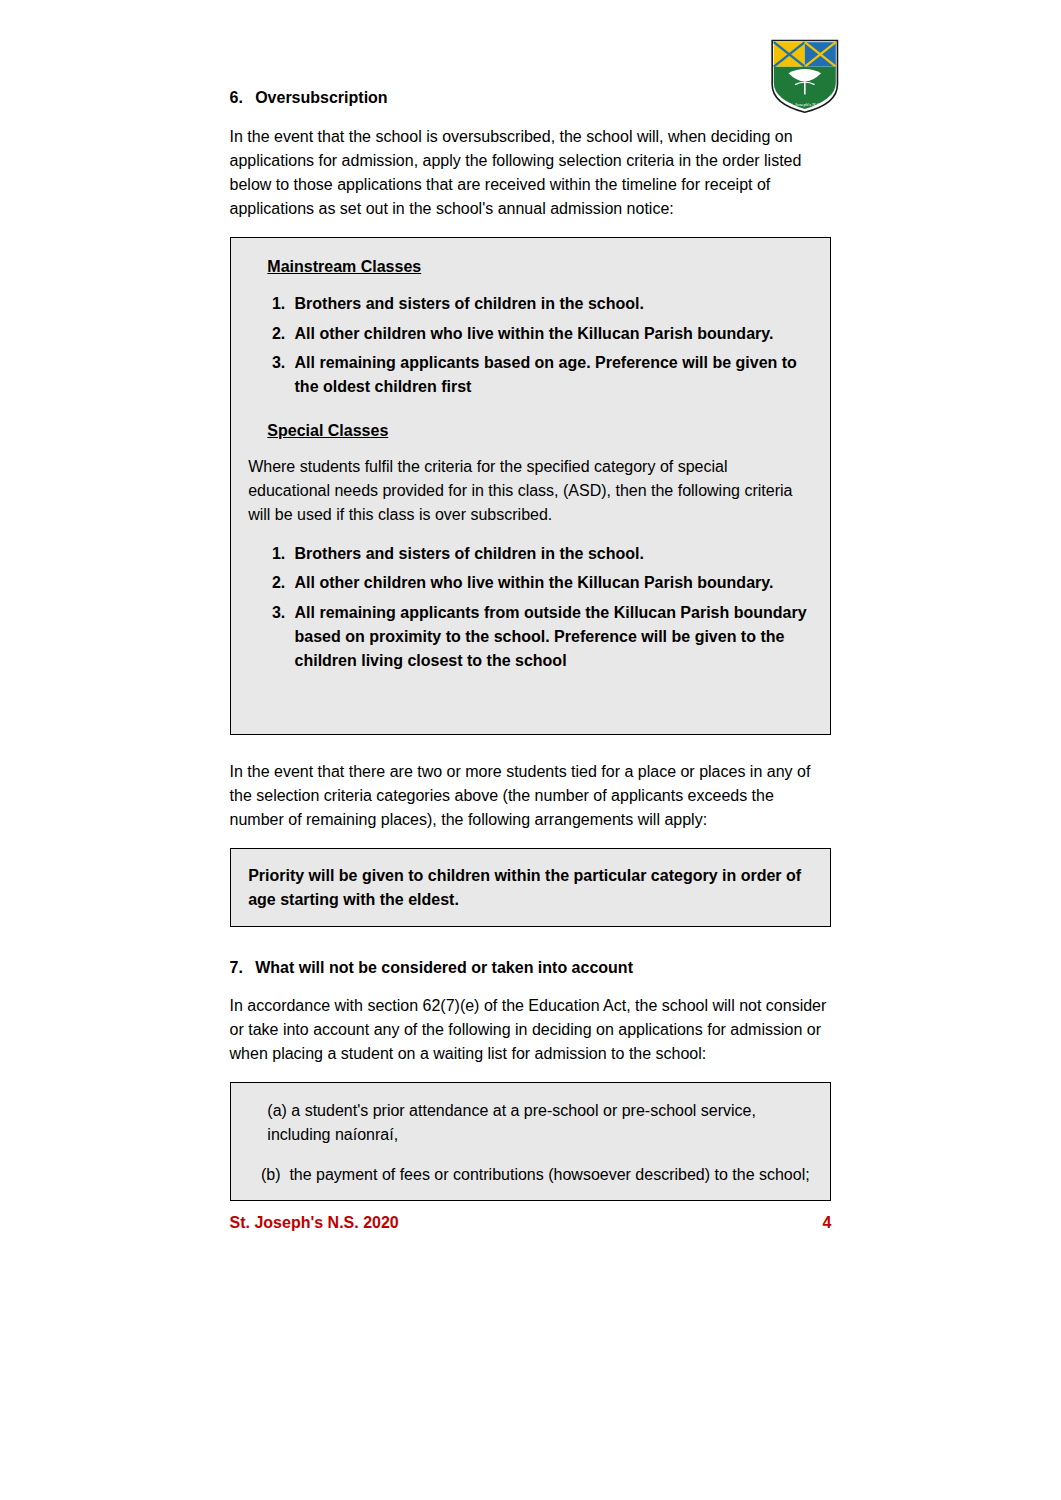St. Joseph's N.S.
6. Oversubscription
In the event that the school is oversubscribed, the school will, when deciding on applications for admission, apply the following selection criteria in the order listed below to those applications that are received within the timeline for receipt of applications as set out in the school's annual admission notice:
Mainstream Classes
Brothers and sisters of children in the school.
All other children who live within the Killucan Parish boundary.
All remaining applicants based on age. Preference will be given to the oldest children first
Special Classes
Where students fulfil the criteria for the specified category of special educational needs provided for in this class, (ASD), then the following criteria will be used if this class is over subscribed.
Brothers and sisters of children in the school.
All other children who live within the Killucan Parish boundary.
All remaining applicants from outside the Killucan Parish boundary based on proximity to the school. Preference will be given to the children living closest to the school
In the event that there are two or more students tied for a place or places in any of the selection criteria categories above (the number of applicants exceeds the number of remaining places), the following arrangements will apply:
Priority will be given to children within the particular category in order of age starting with the eldest.
7. What will not be considered or taken into account
In accordance with section 62(7)(e) of the Education Act, the school will not consider or take into account any of the following in deciding on applications for admission or when placing a student on a waiting list for admission to the school:
(a) a student's prior attendance at a pre-school or pre-school service, including naíonraí,
(b) the payment of fees or contributions (howsoever described) to the school;
St. Joseph's N.S. 2020 4